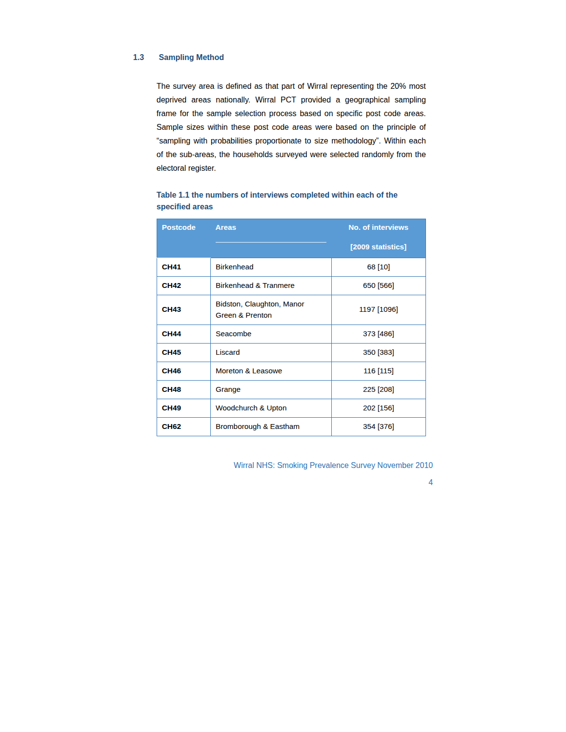1.3 Sampling Method
The survey area is defined as that part of Wirral representing the 20% most deprived areas nationally. Wirral PCT provided a geographical sampling frame for the sample selection process based on specific post code areas. Sample sizes within these post code areas were based on the principle of “sampling with probabilities proportionate to size methodology”. Within each of the sub-areas, the households surveyed were selected randomly from the electoral register.
Table 1.1 the numbers of interviews completed within each of the specified areas
| Postcode | Areas | No. of interviews [2009 statistics] |
| --- | --- | --- |
| CH41 | Birkenhead | 68 [10] |
| CH42 | Birkenhead & Tranmere | 650 [566] |
| CH43 | Bidston, Claughton, Manor Green & Prenton | 1197 [1096] |
| CH44 | Seacombe | 373 [486] |
| CH45 | Liscard | 350 [383] |
| CH46 | Moreton & Leasowe | 116 [115] |
| CH48 | Grange | 225 [208] |
| CH49 | Woodchurch & Upton | 202 [156] |
| CH62 | Bromborough & Eastham | 354 [376] |
Wirral NHS: Smoking Prevalence Survey November 2010
4